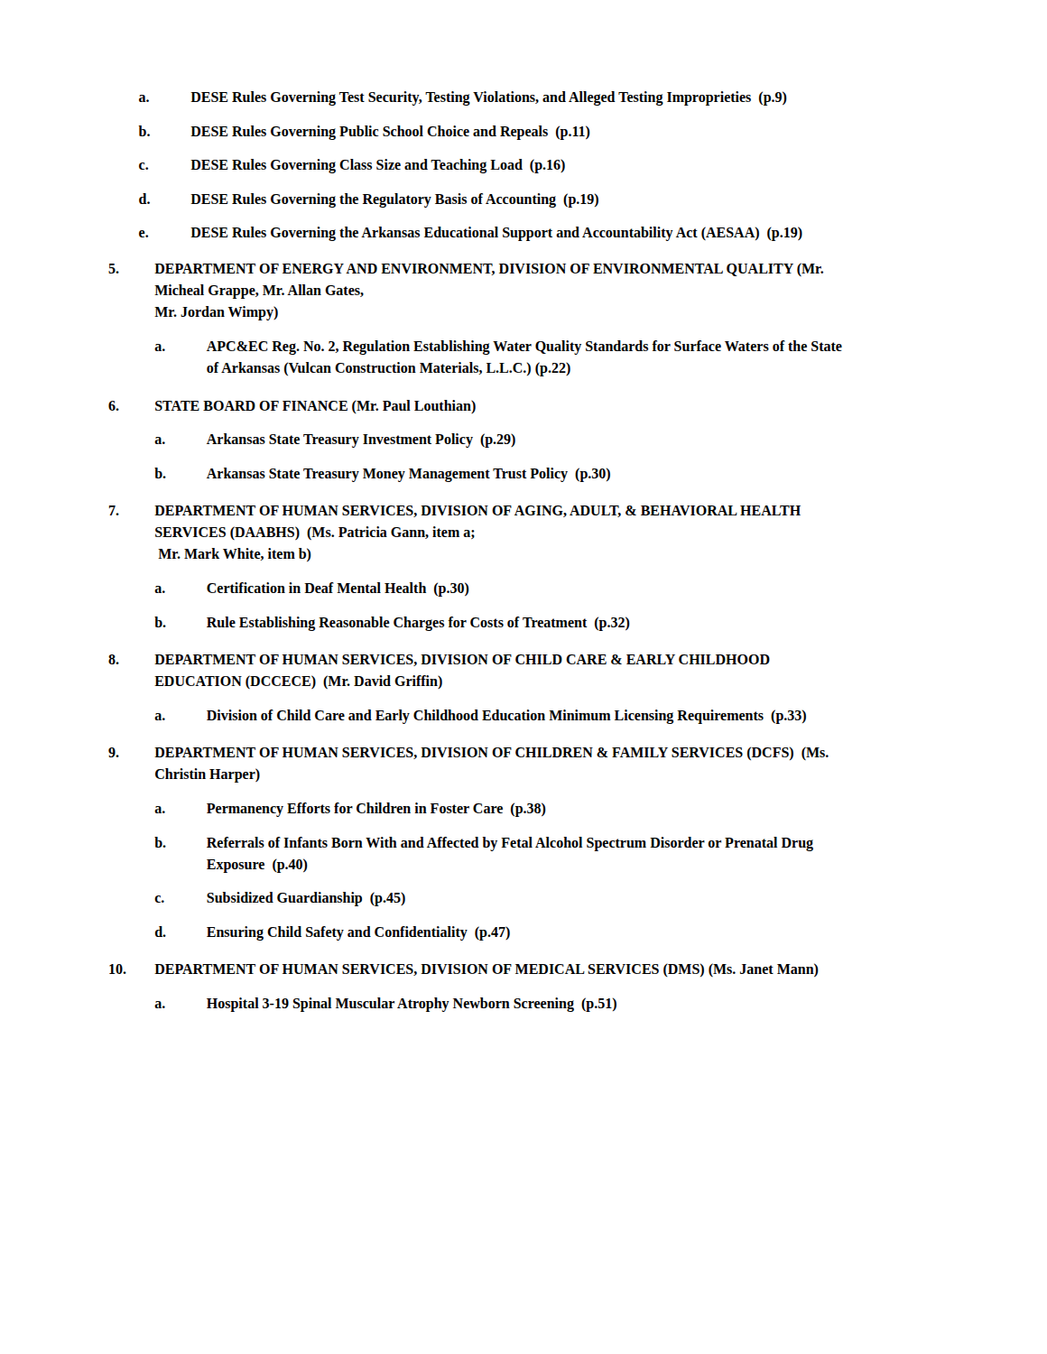a. DESE Rules Governing Test Security, Testing Violations, and Alleged Testing Improprieties (p.9)
b. DESE Rules Governing Public School Choice and Repeals (p.11)
c. DESE Rules Governing Class Size and Teaching Load (p.16)
d. DESE Rules Governing the Regulatory Basis of Accounting (p.19)
e. DESE Rules Governing the Arkansas Educational Support and Accountability Act (AESAA) (p.19)
5. DEPARTMENT OF ENERGY AND ENVIRONMENT, DIVISION OF ENVIRONMENTAL QUALITY (Mr. Micheal Grappe, Mr. Allan Gates,
Mr. Jordan Wimpy)
a. APC&EC Reg. No. 2, Regulation Establishing Water Quality Standards for Surface Waters of the State of Arkansas (Vulcan Construction Materials, L.L.C.) (p.22)
6. STATE BOARD OF FINANCE (Mr. Paul Louthian)
a. Arkansas State Treasury Investment Policy (p.29)
b. Arkansas State Treasury Money Management Trust Policy (p.30)
7. DEPARTMENT OF HUMAN SERVICES, DIVISION OF AGING, ADULT, & BEHAVIORAL HEALTH SERVICES (DAABHS) (Ms. Patricia Gann, item a;
Mr. Mark White, item b)
a. Certification in Deaf Mental Health (p.30)
b. Rule Establishing Reasonable Charges for Costs of Treatment (p.32)
8. DEPARTMENT OF HUMAN SERVICES, DIVISION OF CHILD CARE & EARLY CHILDHOOD EDUCATION (DCCECE) (Mr. David Griffin)
a. Division of Child Care and Early Childhood Education Minimum Licensing Requirements (p.33)
9. DEPARTMENT OF HUMAN SERVICES, DIVISION OF CHILDREN & FAMILY SERVICES (DCFS) (Ms. Christin Harper)
a. Permanency Efforts for Children in Foster Care (p.38)
b. Referrals of Infants Born With and Affected by Fetal Alcohol Spectrum Disorder or Prenatal Drug Exposure (p.40)
c. Subsidized Guardianship (p.45)
d. Ensuring Child Safety and Confidentiality (p.47)
10. DEPARTMENT OF HUMAN SERVICES, DIVISION OF MEDICAL SERVICES (DMS) (Ms. Janet Mann)
a. Hospital 3-19 Spinal Muscular Atrophy Newborn Screening (p.51)